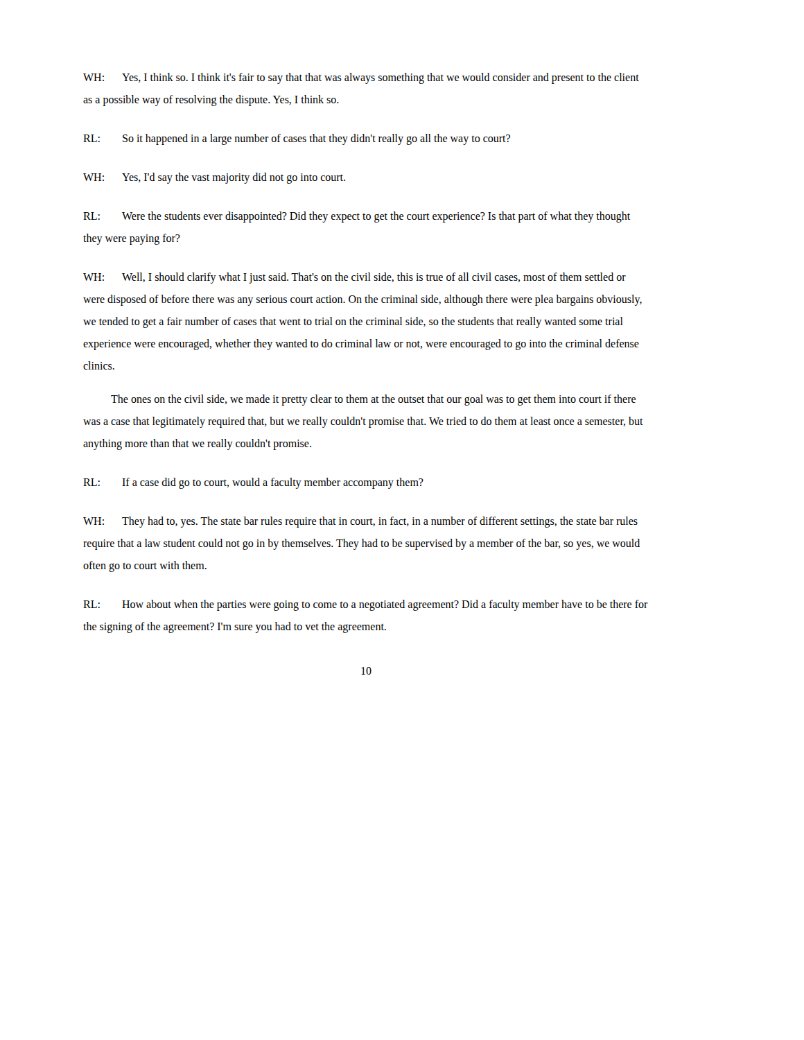WH: Yes, I think so. I think it's fair to say that that was always something that we would consider and present to the client as a possible way of resolving the dispute. Yes, I think so.
RL: So it happened in a large number of cases that they didn't really go all the way to court?
WH: Yes, I'd say the vast majority did not go into court.
RL: Were the students ever disappointed? Did they expect to get the court experience? Is that part of what they thought they were paying for?
WH: Well, I should clarify what I just said. That's on the civil side, this is true of all civil cases, most of them settled or were disposed of before there was any serious court action. On the criminal side, although there were plea bargains obviously, we tended to get a fair number of cases that went to trial on the criminal side, so the students that really wanted some trial experience were encouraged, whether they wanted to do criminal law or not, were encouraged to go into the criminal defense clinics.
The ones on the civil side, we made it pretty clear to them at the outset that our goal was to get them into court if there was a case that legitimately required that, but we really couldn't promise that. We tried to do them at least once a semester, but anything more than that we really couldn't promise.
RL: If a case did go to court, would a faculty member accompany them?
WH: They had to, yes. The state bar rules require that in court, in fact, in a number of different settings, the state bar rules require that a law student could not go in by themselves. They had to be supervised by a member of the bar, so yes, we would often go to court with them.
RL: How about when the parties were going to come to a negotiated agreement? Did a faculty member have to be there for the signing of the agreement? I'm sure you had to vet the agreement.
10